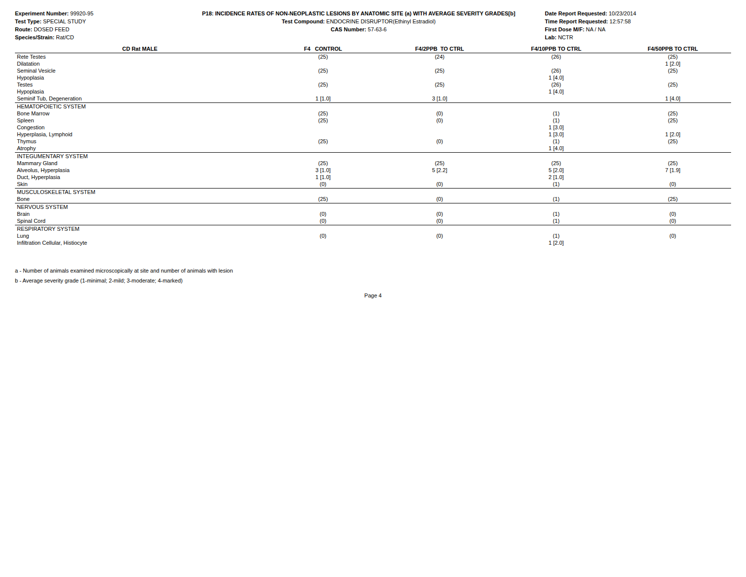| Experiment Number: 99920-95 Test Type: SPECIAL STUDY Route: DOSED FEED Species/Strain: Rat/CD | P18: INCIDENCE RATES OF NON-NEOPLASTIC LESIONS BY ANATOMIC SITE (a) WITH AVERAGE SEVERITY GRADES[b] Test Compound: ENDOCRINE DISRUPTOR(Ethinyl Estradiol) CAS Number: 57-63-6 | Date Report Requested: 10/23/2014 Time Report Requested: 12:57:58 First Dose M/F: NA / NA Lab: NCTR |
| CD Rat MALE | F4 CONTROL | F4/2PPB TO CTRL | F4/10PPB TO CTRL | F4/50PPB TO CTRL |
| --- | --- | --- | --- | --- |
| Rete Testes | (25) | (24) | (26) | (25) |
| Dilatation | | | | 1 [2.0] |
| Seminal Vesicle | (25) | (25) | (26) | (25) |
| Hypoplasia | | | 1 [4.0] | |
| Testes | (25) | (25) | (26) | (25) |
| Hypoplasia | | | 1 [4.0] | |
| Seminif Tub, Degeneration | 1 [1.0] | 3 [1.0] | | 1 [4.0] |
| HEMATOPOIETIC SYSTEM | | | | |
| Bone Marrow | (25) | (0) | (1) | (25) |
| Spleen | (25) | (0) | (1) | (25) |
| Congestion | | | 1 [3.0] | |
| Hyperplasia, Lymphoid | | | 1 [3.0] | 1 [2.0] |
| Thymus | (25) | (0) | (1) | (25) |
| Atrophy | | | 1 [4.0] | |
| INTEGUMENTARY SYSTEM | | | | |
| Mammary Gland | (25) | (25) | (25) | (25) |
| Alveolus, Hyperplasia | 3 [1.0] | 5 [2.2] | 5 [2.0] | 7 [1.9] |
| Duct, Hyperplasia | 1 [1.0] | | 2 [1.0] | |
| Skin | (0) | (0) | (1) | (0) |
| MUSCULOSKELETAL SYSTEM | | | | |
| Bone | (25) | (0) | (1) | (25) |
| NERVOUS SYSTEM | | | | |
| Brain | (0) | (0) | (1) | (0) |
| Spinal Cord | (0) | (0) | (1) | (0) |
| RESPIRATORY SYSTEM | | | | |
| Lung | (0) | (0) | (1) | (0) |
| Infiltration Cellular, Histiocyte | | | 1 [2.0] | |
a - Number of animals examined microscopically at site and number of animals with lesion
b - Average severity grade (1-minimal; 2-mild; 3-moderate; 4-marked)
Page 4